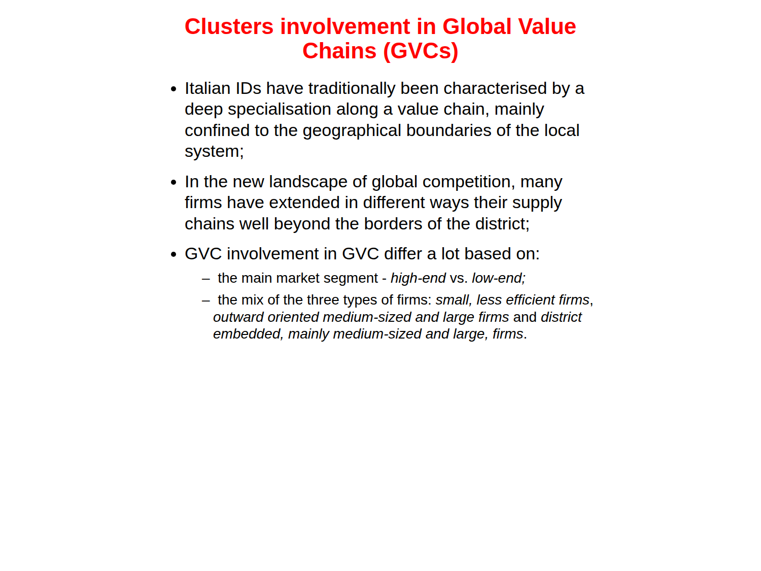Clusters involvement in Global Value Chains (GVCs)
Italian IDs have traditionally been characterised by a deep specialisation along a value chain, mainly confined to the geographical boundaries of the local system;
In the new landscape of global competition, many firms have extended in different ways their supply chains well beyond the borders of the district;
GVC involvement in GVC differ a lot based on:
the main market segment - high-end vs. low-end;
the mix of the three types of firms: small, less efficient firms, outward oriented medium-sized and large firms and district embedded, mainly medium-sized and large, firms.